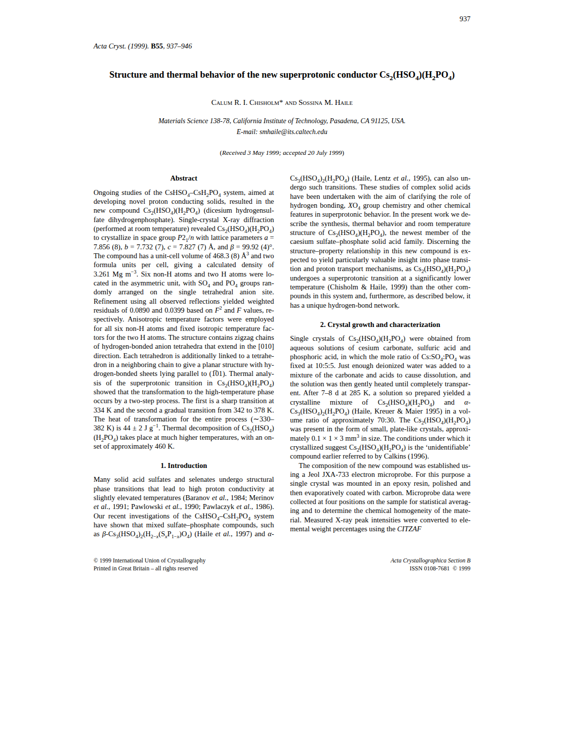937
Acta Cryst. (1999). B55, 937–946
Structure and thermal behavior of the new superprotonic conductor Cs2(HSO4)(H2PO4)
Calum R. I. Chisholm* and Sossina M. Haile
Materials Science 138-78, California Institute of Technology, Pasadena, CA 91125, USA.
E-mail: smhaile@its.caltech.edu
(Received 3 May 1999; accepted 20 July 1999)
Abstract
Ongoing studies of the CsHSO4–CsH2PO4 system, aimed at developing novel proton conducting solids, resulted in the new compound Cs2(HSO4)(H2PO4) (dicesium hydrogensulfate dihydrogenphosphate). Single-crystal X-ray diffraction (performed at room temperature) revealed Cs2(HSO4)(H2PO4) to crystallize in space group P21/n with lattice parameters a = 7.856 (8), b = 7.732 (7), c = 7.827 (7) Å, and β = 99.92 (4)°. The compound has a unit-cell volume of 468.3 (8) Å3 and two formula units per cell, giving a calculated density of 3.261 Mg m−3. Six non-H atoms and two H atoms were located in the asymmetric unit, with SO4 and PO4 groups randomly arranged on the single tetrahedral anion site. Refinement using all observed reflections yielded weighted residuals of 0.0890 and 0.0399 based on F2 and F values, respectively. Anisotropic temperature factors were employed for all six non-H atoms and fixed isotropic temperature factors for the two H atoms. The structure contains zigzag chains of hydrogen-bonded anion tetrahedra that extend in the [010] direction. Each tetrahedron is additionally linked to a tetrahedron in a neighboring chain to give a planar structure with hydrogen-bonded sheets lying parallel to (1̅01). Thermal analysis of the superprotonic transition in Cs2(HSO4)(H2PO4) showed that the transformation to the high-temperature phase occurs by a two-step process. The first is a sharp transition at 334 K and the second a gradual transition from 342 to 378 K. The heat of transformation for the entire process (∼330–382 K) is 44 ± 2 J g−1. Thermal decomposition of Cs2(HSO4)(H2PO4) takes place at much higher temperatures, with an onset of approximately 460 K.
1. Introduction
Many solid acid sulfates and selenates undergo structural phase transitions that lead to high proton conductivity at slightly elevated temperatures (Baranov et al., 1984; Merinov et al., 1991; Pawlowski et al., 1990; Pawlaczyk et al., 1986). Our recent investigations of the CsHSO4–CsH2PO4 system have shown that mixed sulfate–phosphate compounds, such as β-Cs3(HSO4)2(H2−x(SxP1−x)O4) (Haile et al., 1997) and α-Cs3(HSO4)2(H2PO4) (Haile, Lentz et al., 1995), can also undergo such transitions. These studies of complex solid acids have been undertaken with the aim of clarifying the role of hydrogen bonding, XO4 group chemistry and other chemical features in superprotonic behavior. In the present work we describe the synthesis, thermal behavior and room temperature structure of Cs2(HSO4)(H2PO4), the newest member of the caesium sulfate–phosphate solid acid family. Discerning the structure–property relationship in this new compound is expected to yield particularly valuable insight into phase transition and proton transport mechanisms, as Cs2(HSO4)(H2PO4) undergoes a superprotonic transition at a significantly lower temperature (Chisholm & Haile, 1999) than the other compounds in this system and, furthermore, as described below, it has a unique hydrogen-bond network.
2. Crystal growth and characterization
Single crystals of Cs2(HSO4)(H2PO4) were obtained from aqueous solutions of cesium carbonate, sulfuric acid and phosphoric acid, in which the mole ratio of Cs:SO4:PO4 was fixed at 10:5:5. Just enough deionized water was added to a mixture of the carbonate and acids to cause dissolution, and the solution was then gently heated until completely transparent. After 7–8 d at 285 K, a solution so prepared yielded a crystalline mixture of Cs2(HSO4)(H2PO4) and α-Cs3(HSO4)2(H2PO4) (Haile, Kreuer & Maier 1995) in a volume ratio of approximately 70:30. The Cs2(HSO4)(H2PO4) was present in the form of small, plate-like crystals, approximately 0.1 × 1 × 3 mm3 in size. The conditions under which it crystallized suggest Cs2(HSO4)(H2PO4) is the ‘unidentifiable’ compound earlier referred to by Calkins (1996).
The composition of the new compound was established using a Jeol JXA-733 electron microprobe. For this purpose a single crystal was mounted in an epoxy resin, polished and then evaporatively coated with carbon. Microprobe data were collected at four positions on the sample for statistical averaging and to determine the chemical homogeneity of the material. Measured X-ray peak intensities were converted to elemental weight percentages using the CITZAF
© 1999 International Union of Crystallography
Printed in Great Britain – all rights reserved
Acta Crystallographica Section B
ISSN 0108-7681 © 1999